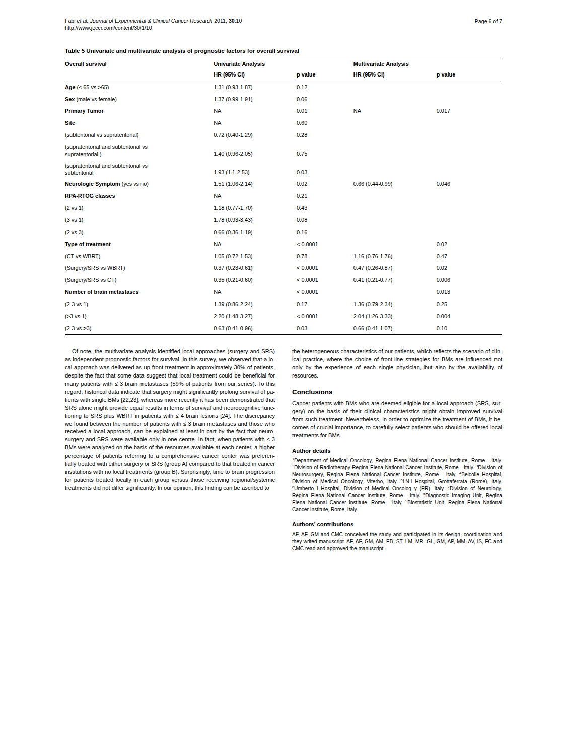Fabi et al. Journal of Experimental & Clinical Cancer Research 2011, 30:10 http://www.jeccr.com/content/30/1/10
Page 6 of 7
Table 5 Univariate and multivariate analysis of prognostic factors for overall survival
| Overall survival | Univariate Analysis | Multivariate Analysis |
| --- | --- | --- |
| | HR (95% CI) | p value | HR (95% CI) | p value |
| Age (≤ 65 vs >65) | 1.31 (0.93-1.87) | 0.12 | | |
| Sex (male vs female) | 1.37 (0.99-1.91) | 0.06 | | |
| Primary Tumor | NA | 0.01 | NA | 0.017 |
| Site | NA | 0.60 | | |
| (subtentorial vs supratentorial) | 0.72 (0.40-1.29) | 0.28 | | |
| (supratentorial and subtentorial vs supratentorial ) | 1.40 (0.96-2.05) | 0.75 | | |
| (supratentorial and subtentorial vs subtentorial | 1.93 (1.1-2.53) | 0.03 | | |
| Neurologic Symptom (yes vs no) | 1.51 (1.06-2.14) | 0.02 | 0.66 (0.44-0.99) | 0.046 |
| RPA-RTOG classes | NA | 0.21 | | |
| (2 vs 1) | 1.18 (0.77-1.70) | 0.43 | | |
| (3 vs 1) | 1.78 (0.93-3.43) | 0.08 | | |
| (2 vs 3) | 0.66 (0.36-1.19) | 0.16 | | |
| Type of treatment | NA | < 0.0001 | | 0.02 |
| (CT vs WBRT) | 1.05 (0.72-1.53) | 0.78 | 1.16 (0.76-1.76) | 0.47 |
| (Surgery/SRS vs WBRT) | 0.37 (0.23-0.61) | < 0.0001 | 0.47 (0.26-0.87) | 0.02 |
| (Surgery/SRS vs CT) | 0.35 (0.21-0.60) | < 0.0001 | 0.41 (0.21-0.77) | 0.006 |
| Number of brain metastases | NA | < 0.0001 | | 0.013 |
| (2-3 vs 1) | 1.39 (0.86-2.24) | 0.17 | 1.36 (0.79-2.34) | 0.25 |
| (>3 vs 1) | 2.20 (1.48-3.27) | < 0.0001 | 2.04 (1.26-3.33) | 0.004 |
| (2-3 vs > 3) | 0.63 (0.41-0.96) | 0.03 | 0.66 (0.41-1.07) | 0.10 |
Of note, the multivariate analysis identified local approaches (surgery and SRS) as independent prognostic factors for survival. In this survey, we observed that a local approach was delivered as up-front treatment in approximately 30% of patients, despite the fact that some data suggest that local treatment could be beneficial for many patients with ≤ 3 brain metastases (59% of patients from our series). To this regard, historical data indicate that surgery might significantly prolong survival of patients with single BMs [22,23], whereas more recently it has been demonstrated that SRS alone might provide equal results in terms of survival and neurocognitive functioning to SRS plus WBRT in patients with ≤ 4 brain lesions [24]. The discrepancy we found between the number of patients with ≤ 3 brain metastases and those who received a local approach, can be explained at least in part by the fact that neurosurgery and SRS were available only in one centre. In fact, when patients with ≤ 3 BMs were analyzed on the basis of the resources available at each center, a higher percentage of patients referring to a comprehensive cancer center was preferentially treated with either surgery or SRS (group A) compared to that treated in cancer institutions with no local treatments (group B). Surprisingly, time to brain progression for patients treated locally in each group versus those receiving regional/systemic treatments did not differ significantly. In our opinion, this finding can be ascribed to
the heterogeneous characteristics of our patients, which reflects the scenario of clinical practice, where the choice of front-line strategies for BMs are influenced not only by the experience of each single physician, but also by the availability of resources.
Conclusions
Cancer patients with BMs who are deemed eligible for a local approach (SRS, surgery) on the basis of their clinical characteristics might obtain improved survival from such treatment. Nevertheless, in order to optimize the treatment of BMs, it becomes of crucial importance, to carefully select patients who should be offered local treatments for BMs.
Author details
1Department of Medical Oncology, Regina Elena National Cancer Institute, Rome - Italy. 2Division of Radiotherapy Regina Elena National Cancer Institute, Rome - Italy. 3Division of Neurosurgery, Regina Elena National Cancer Institute, Rome - Italy. 4Belcolle Hospital, Division of Medical Oncology, Viterbo, Italy. 5I.N.I Hospital, Grottaferrata (Rome), Italy. 6Umberto I Hospital, Division of Medical Oncolog y (FR), Italy. 7Division of Neurology, Regina Elena National Cancer Institute, Rome - Italy. 8Diagnostic Imaging Unit, Regina Elena National Cancer Institute, Rome - Italy. 9Biostatistic Unit, Regina Elena National Cancer Institute, Rome, Italy.
Authors' contributions
AF, AF, GM and CMC conceived the study and participated in its design, coordination and they writed manuscript. AF, AF, GM, AM, EB, ST, LM, MR, GL, GM, AP, MM, AV, IS, FC and CMC read and approved the manuscript-